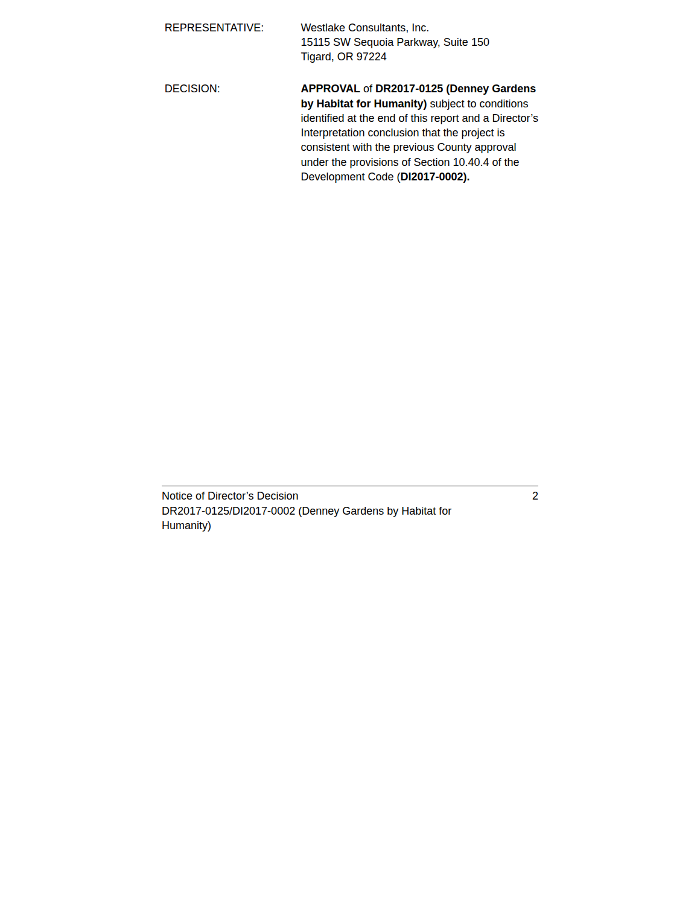REPRESENTATIVE:
Westlake Consultants, Inc. 15115 SW Sequoia Parkway, Suite 150 Tigard, OR 97224
DECISION:
APPROVAL of DR2017-0125 (Denney Gardens by Habitat for Humanity) subject to conditions identified at the end of this report and a Director’s Interpretation conclusion that the project is consistent with the previous County approval under the provisions of Section 10.40.4 of the Development Code (DI2017-0002).
Notice of Director’s Decision DR2017-0125/DI2017-0002 (Denney Gardens by Habitat for Humanity)
2